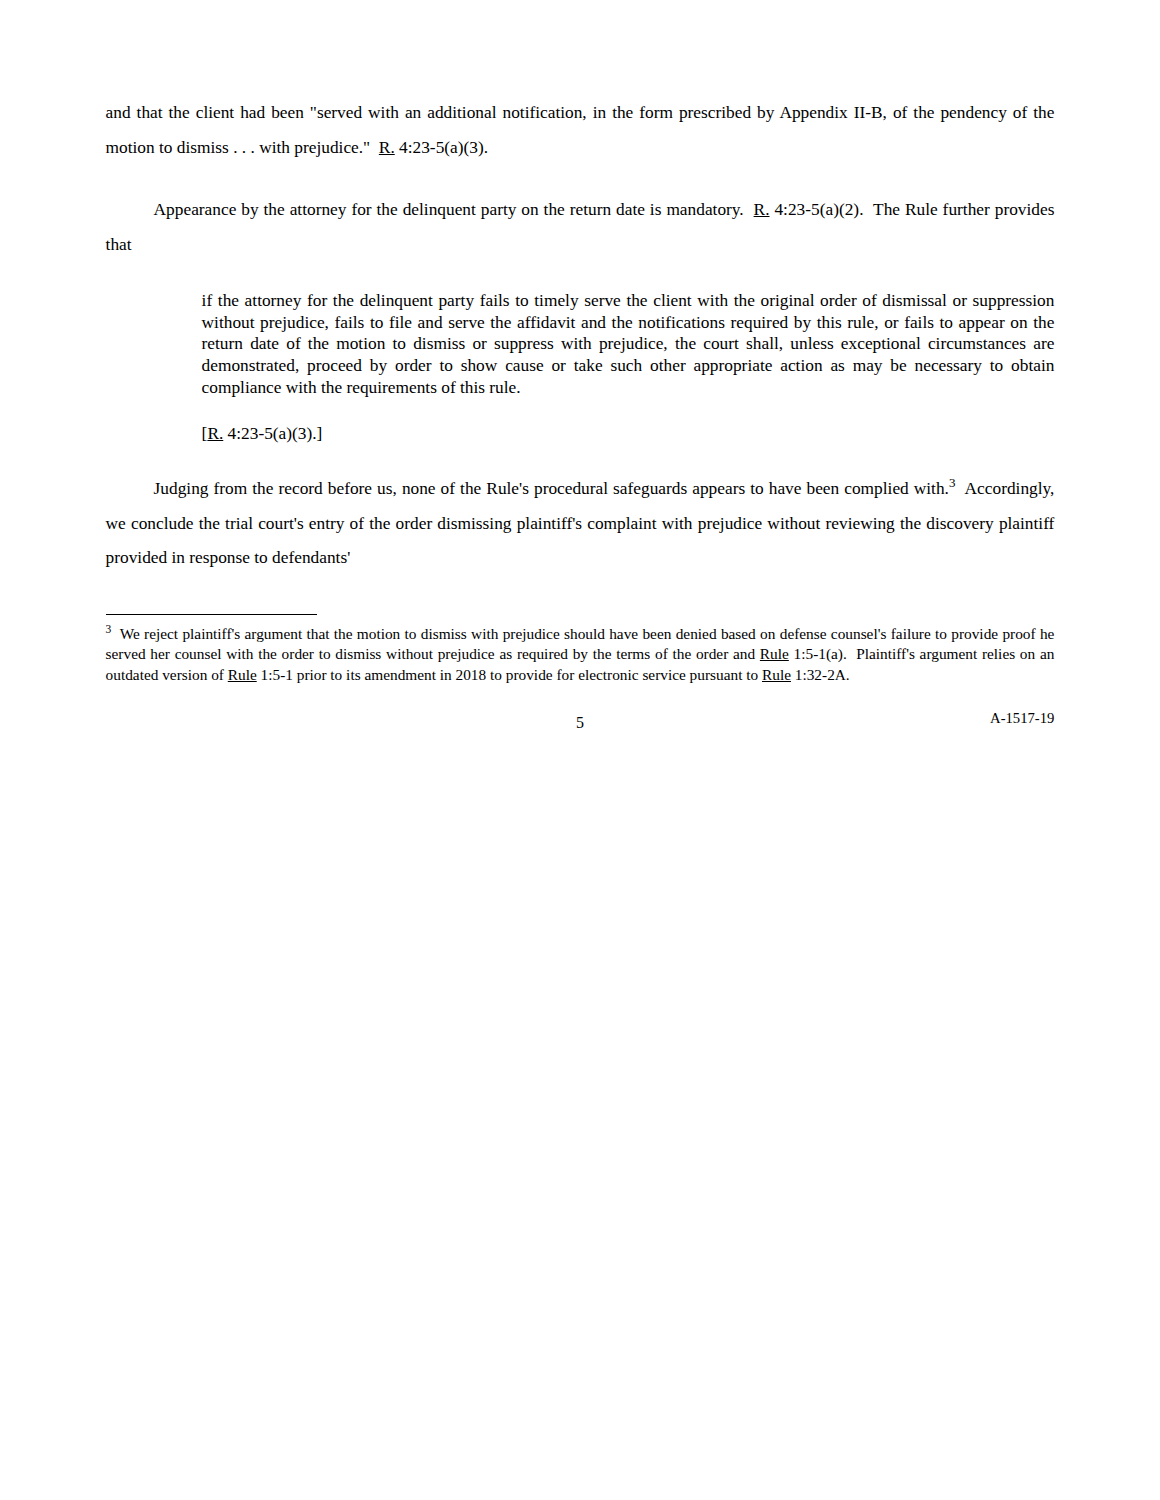and that the client had been "served with an additional notification, in the form prescribed by Appendix II-B, of the pendency of the motion to dismiss . . . with prejudice." R. 4:23-5(a)(3).
Appearance by the attorney for the delinquent party on the return date is mandatory. R. 4:23-5(a)(2). The Rule further provides that
if the attorney for the delinquent party fails to timely serve the client with the original order of dismissal or suppression without prejudice, fails to file and serve the affidavit and the notifications required by this rule, or fails to appear on the return date of the motion to dismiss or suppress with prejudice, the court shall, unless exceptional circumstances are demonstrated, proceed by order to show cause or take such other appropriate action as may be necessary to obtain compliance with the requirements of this rule.
[R. 4:23-5(a)(3).]
Judging from the record before us, none of the Rule's procedural safeguards appears to have been complied with.3 Accordingly, we conclude the trial court's entry of the order dismissing plaintiff's complaint with prejudice without reviewing the discovery plaintiff provided in response to defendants'
3 We reject plaintiff's argument that the motion to dismiss with prejudice should have been denied based on defense counsel's failure to provide proof he served her counsel with the order to dismiss without prejudice as required by the terms of the order and Rule 1:5-1(a). Plaintiff's argument relies on an outdated version of Rule 1:5-1 prior to its amendment in 2018 to provide for electronic service pursuant to Rule 1:32-2A.
5
A-1517-19